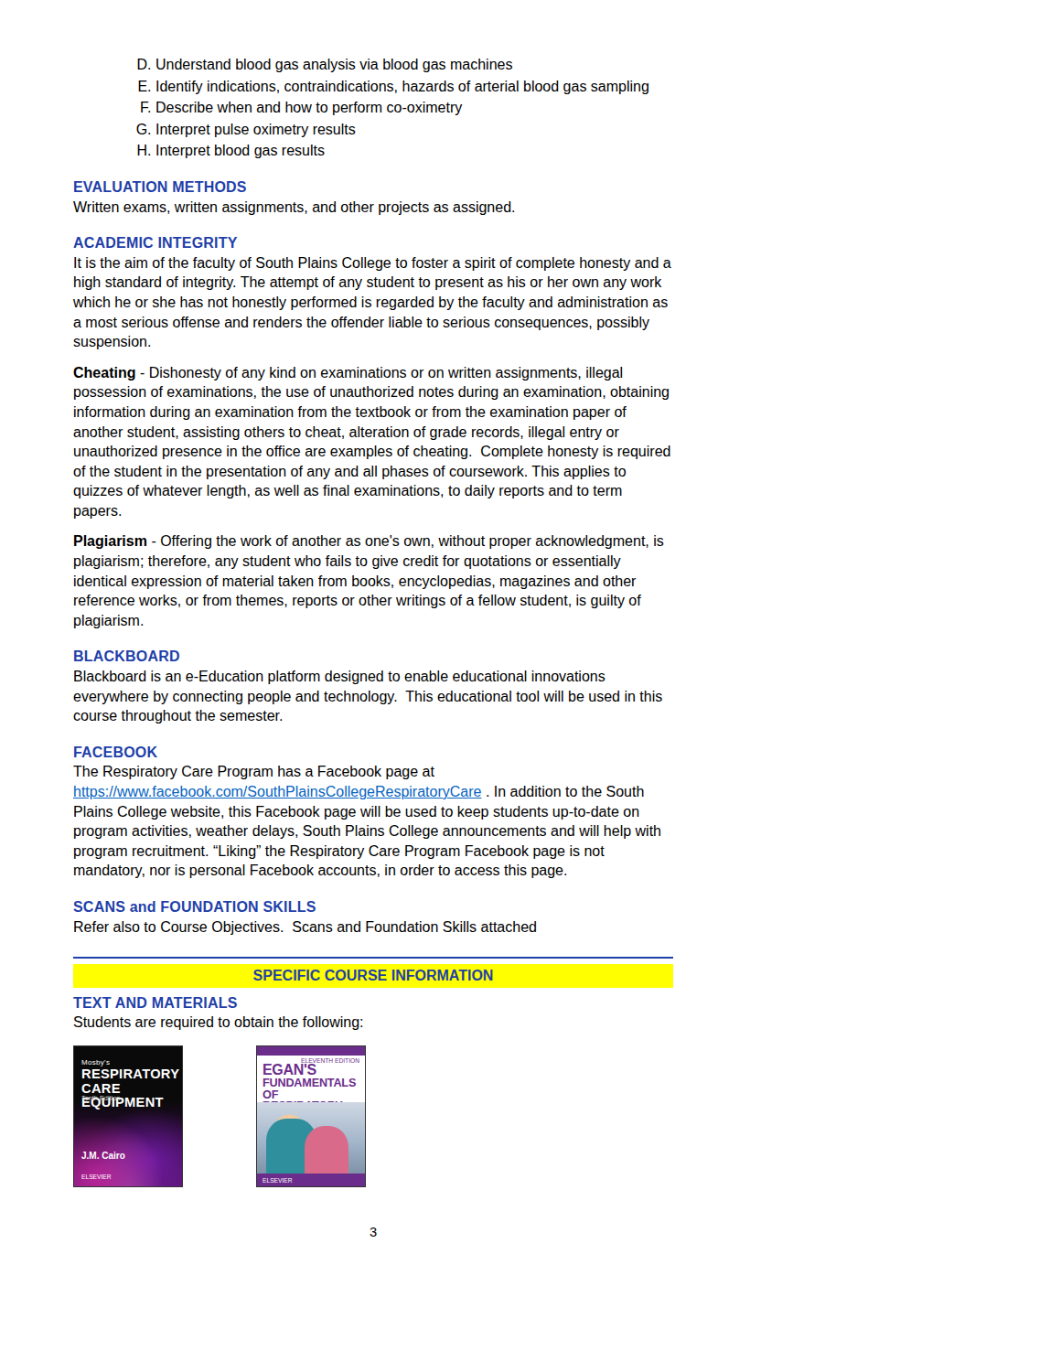Understand blood gas analysis via blood gas machines
Identify indications, contraindications, hazards of arterial blood gas sampling
Describe when and how to perform co-oximetry
Interpret pulse oximetry results
Interpret blood gas results
EVALUATION METHODS
Written exams, written assignments, and other projects as assigned.
ACADEMIC INTEGRITY
It is the aim of the faculty of South Plains College to foster a spirit of complete honesty and a high standard of integrity. The attempt of any student to present as his or her own any work which he or she has not honestly performed is regarded by the faculty and administration as a most serious offense and renders the offender liable to serious consequences, possibly suspension.
Cheating - Dishonesty of any kind on examinations or on written assignments, illegal possession of examinations, the use of unauthorized notes during an examination, obtaining information during an examination from the textbook or from the examination paper of another student, assisting others to cheat, alteration of grade records, illegal entry or unauthorized presence in the office are examples of cheating. Complete honesty is required of the student in the presentation of any and all phases of coursework. This applies to quizzes of whatever length, as well as final examinations, to daily reports and to term papers.
Plagiarism - Offering the work of another as one's own, without proper acknowledgment, is plagiarism; therefore, any student who fails to give credit for quotations or essentially identical expression of material taken from books, encyclopedias, magazines and other reference works, or from themes, reports or other writings of a fellow student, is guilty of plagiarism.
BLACKBOARD
Blackboard is an e-Education platform designed to enable educational innovations everywhere by connecting people and technology. This educational tool will be used in this course throughout the semester.
FACEBOOK
The Respiratory Care Program has a Facebook page at https://www.facebook.com/SouthPlainsCollegeRespiratoryCare . In addition to the South Plains College website, this Facebook page will be used to keep students up-to-date on program activities, weather delays, South Plains College announcements and will help with program recruitment. “Liking” the Respiratory Care Program Facebook page is not mandatory, nor is personal Facebook accounts, in order to access this page.
SCANS and FOUNDATION SKILLS
Refer also to Course Objectives. Scans and Foundation Skills attached
SPECIFIC COURSE INFORMATION
TEXT AND MATERIALS
Students are required to obtain the following:
Mosby's RESPIRATORY CARE EQUIPMENT
Tenth Edition
J.M. Cairo
ELSEVIER
ELEVENTH EDITION
EGAN'S FUNDAMENTALS OF RESPIRATORY CARE
ROBERT M. KACMAREK
JAMES K. STOLLER
ALBERT J. HEUER
ELSEVIER
3